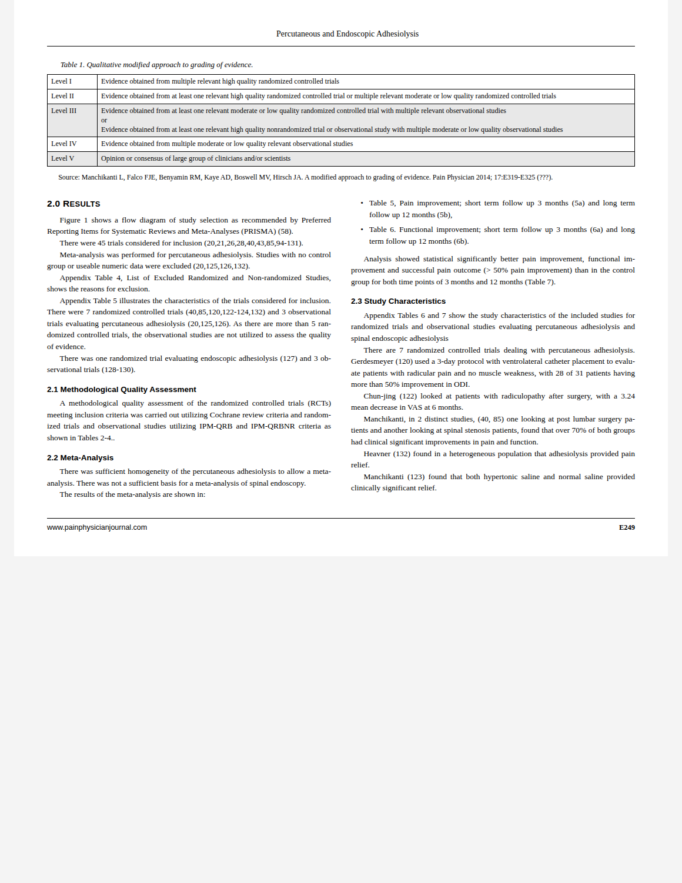Percutaneous and Endoscopic Adhesiolysis
Table 1. Qualitative modified approach to grading of evidence.
| Level I | Evidence obtained from multiple relevant high quality randomized controlled trials |
| Level II | Evidence obtained from at least one relevant high quality randomized controlled trial or multiple relevant moderate or low quality randomized controlled trials |
| Level III | Evidence obtained from at least one relevant moderate or low quality randomized controlled trial with multiple relevant observational studies or Evidence obtained from at least one relevant high quality nonrandomized trial or observational study with multiple moderate or low quality observational studies |
| Level IV | Evidence obtained from multiple moderate or low quality relevant observational studies |
| Level V | Opinion or consensus of large group of clinicians and/or scientists |
Source: Manchikanti L, Falco FJE, Benyamin RM, Kaye AD, Boswell MV, Hirsch JA. A modified approach to grading of evidence. Pain Physician 2014; 17:E319-E325 (???).
2.0 RESULTS
Figure 1 shows a flow diagram of study selection as recommended by Preferred Reporting Items for Systematic Reviews and Meta-Analyses (PRISMA) (58).
There were 45 trials considered for inclusion (20,21,26,28,40,43,85,94-131).
Meta-analysis was performed for percutaneous adhesiolysis. Studies with no control group or useable numeric data were excluded (20,125,126,132).
Appendix Table 4, List of Excluded Randomized and Non-randomized Studies, shows the reasons for exclusion.
Appendix Table 5 illustrates the characteristics of the trials considered for inclusion. There were 7 randomized controlled trials (40,85,120,122-124,132) and 3 observational trials evaluating percutaneous adhesiolysis (20,125,126). As there are more than 5 randomized controlled trials, the observational studies are not utilized to assess the quality of evidence.
There was one randomized trial evaluating endoscopic adhesiolysis (127) and 3 observational trials (128-130).
2.1 Methodological Quality Assessment
A methodological quality assessment of the randomized controlled trials (RCTs) meeting inclusion criteria was carried out utilizing Cochrane review criteria and randomized trials and observational studies utilizing IPM-QRB and IPM-QRBNR criteria as shown in Tables 2-4..
2.2 Meta-Analysis
There was sufficient homogeneity of the percutaneous adhesiolysis to allow a meta-analysis. There was not a sufficient basis for a meta-analysis of spinal endoscopy.
The results of the meta-analysis are shown in:
Table 5, Pain improvement; short term follow up 3 months (5a) and long term follow up 12 months (5b),
Table 6. Functional improvement; short term follow up 3 months (6a) and long term follow up 12 months (6b).
Analysis showed statistical significantly better pain improvement, functional improvement and successful pain outcome (> 50% pain improvement) than in the control group for both time points of 3 months and 12 months (Table 7).
2.3 Study Characteristics
Appendix Tables 6 and 7 show the study characteristics of the included studies for randomized trials and observational studies evaluating percutaneous adhesiolysis and spinal endoscopic adhesiolysis
There are 7 randomized controlled trials dealing with percutaneous adhesiolysis. Gerdesmeyer (120) used a 3-day protocol with ventrolateral catheter placement to evaluate patients with radicular pain and no muscle weakness, with 28 of 31 patients having more than 50% improvement in ODI.
Chun-jing (122) looked at patients with radiculopathy after surgery, with a 3.24 mean decrease in VAS at 6 months.
Manchikanti, in 2 distinct studies, (40, 85) one looking at post lumbar surgery patients and another looking at spinal stenosis patients, found that over 70% of both groups had clinical significant improvements in pain and function.
Heavner (132) found in a heterogeneous population that adhesiolysis provided pain relief.
Manchikanti (123) found that both hypertonic saline and normal saline provided clinically significant relief.
www.painphysicianjournal.com E249